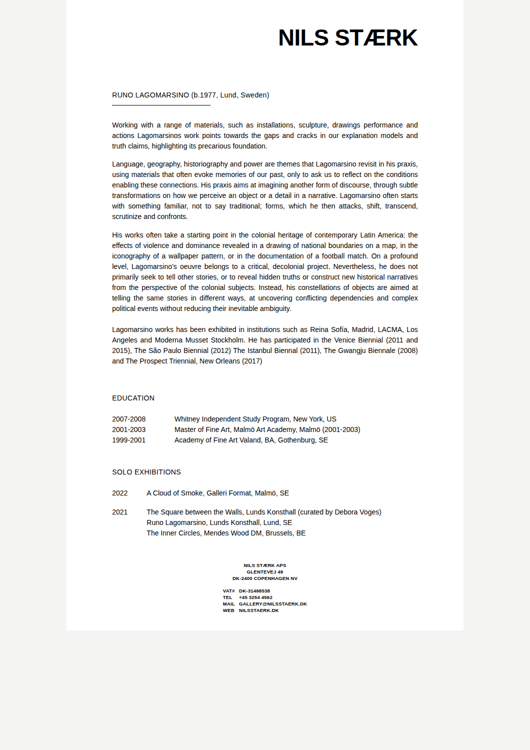NILS STÆRK
RUNO LAGOMARSINO (b.1977, Lund, Sweden)
Working with a range of materials, such as installations, sculpture, drawings performance and actions Lagomarsinos work points towards the gaps and cracks in our explanation models and truth claims, highlighting its precarious foundation.
Language, geography, historiography and power are themes that Lagomarsino revisit in his praxis, using materials that often evoke memories of our past, only to ask us to reflect on the conditions enabling these connections. His praxis aims at imagining another form of discourse, through subtle transformations on how we perceive an object or a detail in a narrative. Lagomarsino often starts with something familiar, not to say traditional; forms, which he then attacks, shift, transcend, scrutinize and confronts.
His works often take a starting point in the colonial heritage of contemporary Latin America: the effects of violence and dominance revealed in a drawing of national boundaries on a map, in the iconography of a wallpaper pattern, or in the documentation of a football match. On a profound level, Lagomarsino’s oeuvre belongs to a critical, decolonial project. Nevertheless, he does not primarily seek to tell other stories, or to reveal hidden truths or construct new historical narratives from the perspective of the colonial subjects. Instead, his constellations of objects are aimed at telling the same stories in different ways, at uncovering conflicting dependencies and complex political events without reducing their inevitable ambiguity.
Lagomarsino works has been exhibited in institutions such as Reina Sofía, Madrid, LACMA, Los Angeles and Moderna Musset Stockholm. He has participated in the Venice Biennial (2011 and 2015), The São Paulo Biennial (2012) The Istanbul Biennal (2011), The Gwangju Biennale (2008) and The Prospect Triennial, New Orleans (2017)
EDUCATION
| 2007-2008 | Whitney Independent Study Program, New York, US |
| 2001-2003 | Master of Fine Art, Malmö Art Academy, Malmö (2001-2003) |
| 1999-2001 | Academy of Fine Art Valand, BA, Gothenburg, SE |
SOLO EXHIBITIONS
2022 A Cloud of Smoke, Galleri Format, Malmö, SE
2021 The Square between the Walls, Lunds Konsthall (curated by Debora Voges)
Runo Lagomarsino, Lunds Konsthall, Lund, SE
The Inner Circles, Mendes Wood DM, Brussels, BE
NILS STÆRK APS
GLENTEVEJ 49
DK-2400 COPENHAGEN NV
| VAT# | DK-31498538 |
| TEL | +45 3254 4562 |
| MAIL | GALLERY@NILSSTAERK.DK |
| WEB | NILSSTAERK.DK |